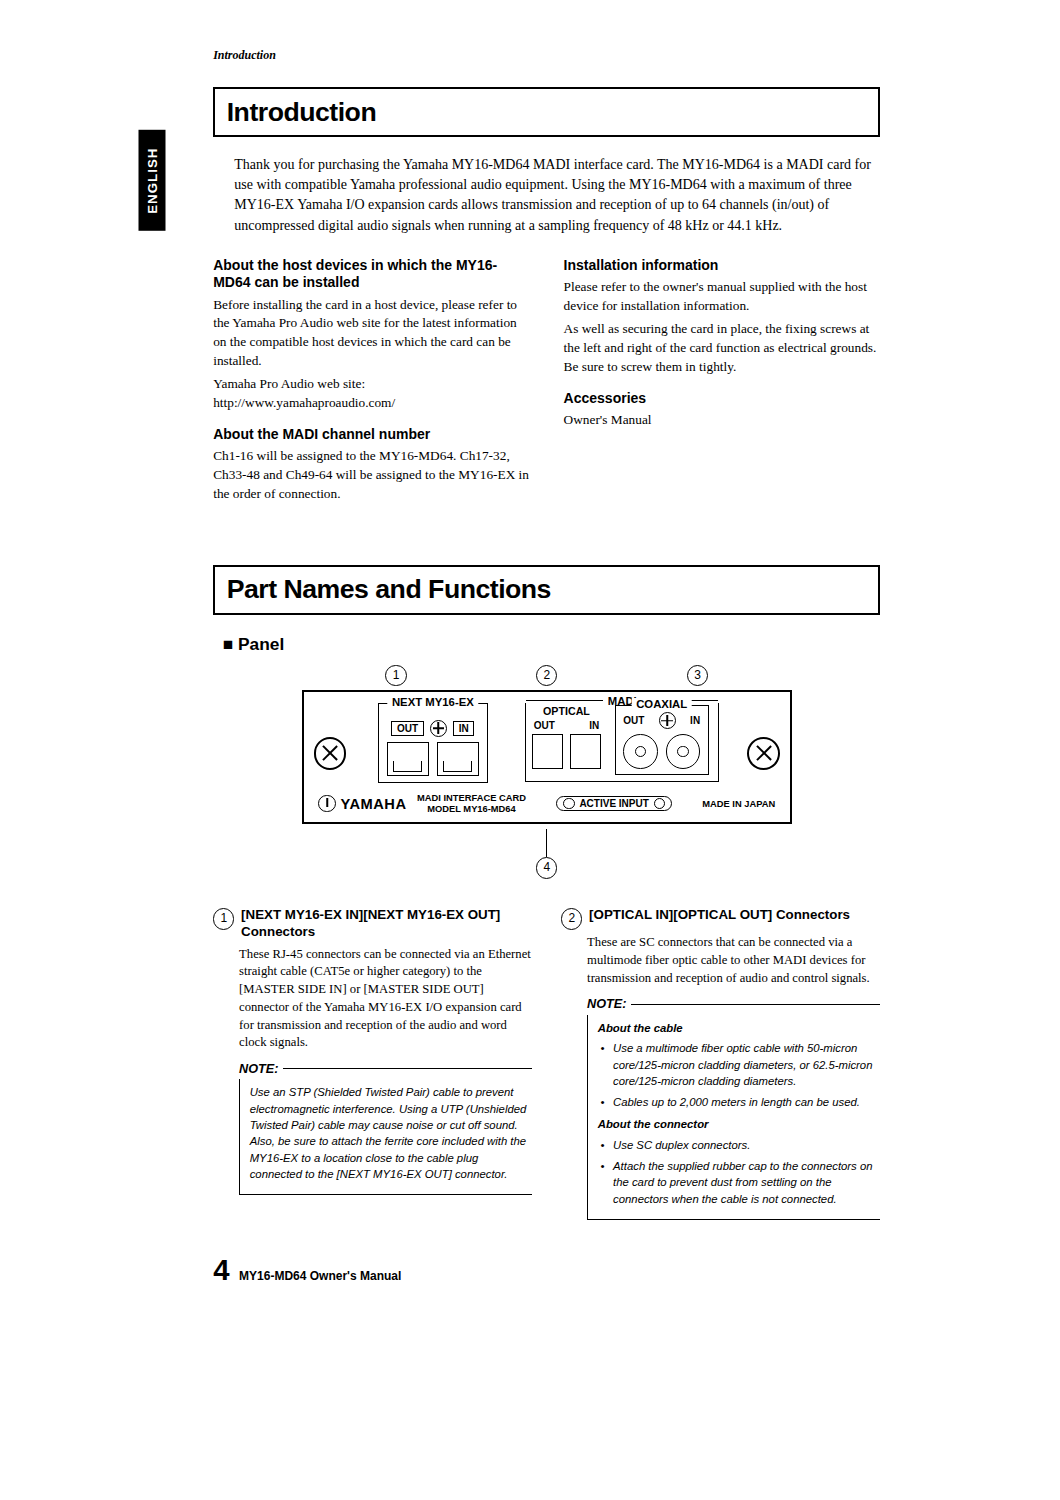Introduction
ENGLISH
Introduction
Thank you for purchasing the Yamaha MY16-MD64 MADI interface card. The MY16-MD64 is a MADI card for use with compatible Yamaha professional audio equipment. Using the MY16-MD64 with a maximum of three MY16-EX Yamaha I/O expansion cards allows transmission and reception of up to 64 channels (in/out) of uncompressed digital audio signals when running at a sampling frequency of 48 kHz or 44.1 kHz.
About the host devices in which the MY16-MD64 can be installed
Before installing the card in a host device, please refer to the Yamaha Pro Audio web site for the latest information on the compatible host devices in which the card can be installed.
Yamaha Pro Audio web site:
http://www.yamahaproaudio.com/
About the MADI channel number
Ch1-16 will be assigned to the MY16-MD64. Ch17-32, Ch33-48 and Ch49-64 will be assigned to the MY16-EX in the order of connection.
Installation information
Please refer to the owner's manual supplied with the host device for installation information.
As well as securing the card in place, the fixing screws at the left and right of the card function as electrical grounds. Be sure to screw them in tightly.
Accessories
Owner's Manual
Part Names and Functions
Panel
1 2 3
NEXT MY16-EX
OUT IN
MADI
OPTICAL
OUT IN
COAXIAL
OUT IN
YAMAHA MADI INTERFACE CARD
MODEL MY16-MD64
ACTIVE INPUT
MADE IN JAPAN
4
1 [NEXT MY16-EX IN][NEXT MY16-EX OUT] Connectors
These RJ-45 connectors can be connected via an Ethernet straight cable (CAT5e or higher category) to the [MASTER SIDE IN] or [MASTER SIDE OUT] connector of the Yamaha MY16-EX I/O expansion card for transmission and reception of the audio and word clock signals.
NOTE:
Use an STP (Shielded Twisted Pair) cable to prevent electromagnetic interference. Using a UTP (Unshielded Twisted Pair) cable may cause noise or cut off sound. Also, be sure to attach the ferrite core included with the MY16-EX to a location close to the cable plug connected to the [NEXT MY16-EX OUT] connector.
2 [OPTICAL IN][OPTICAL OUT] Connectors
These are SC connectors that can be connected via a multimode fiber optic cable to other MADI devices for transmission and reception of audio and control signals.
NOTE:
About the cable
Use a multimode fiber optic cable with 50-micron core/125-micron cladding diameters, or 62.5-micron core/125-micron cladding diameters.
Cables up to 2,000 meters in length can be used.
About the connector
Use SC duplex connectors.
Attach the supplied rubber cap to the connectors on the card to prevent dust from settling on the connectors when the cable is not connected.
4 MY16-MD64 Owner's Manual